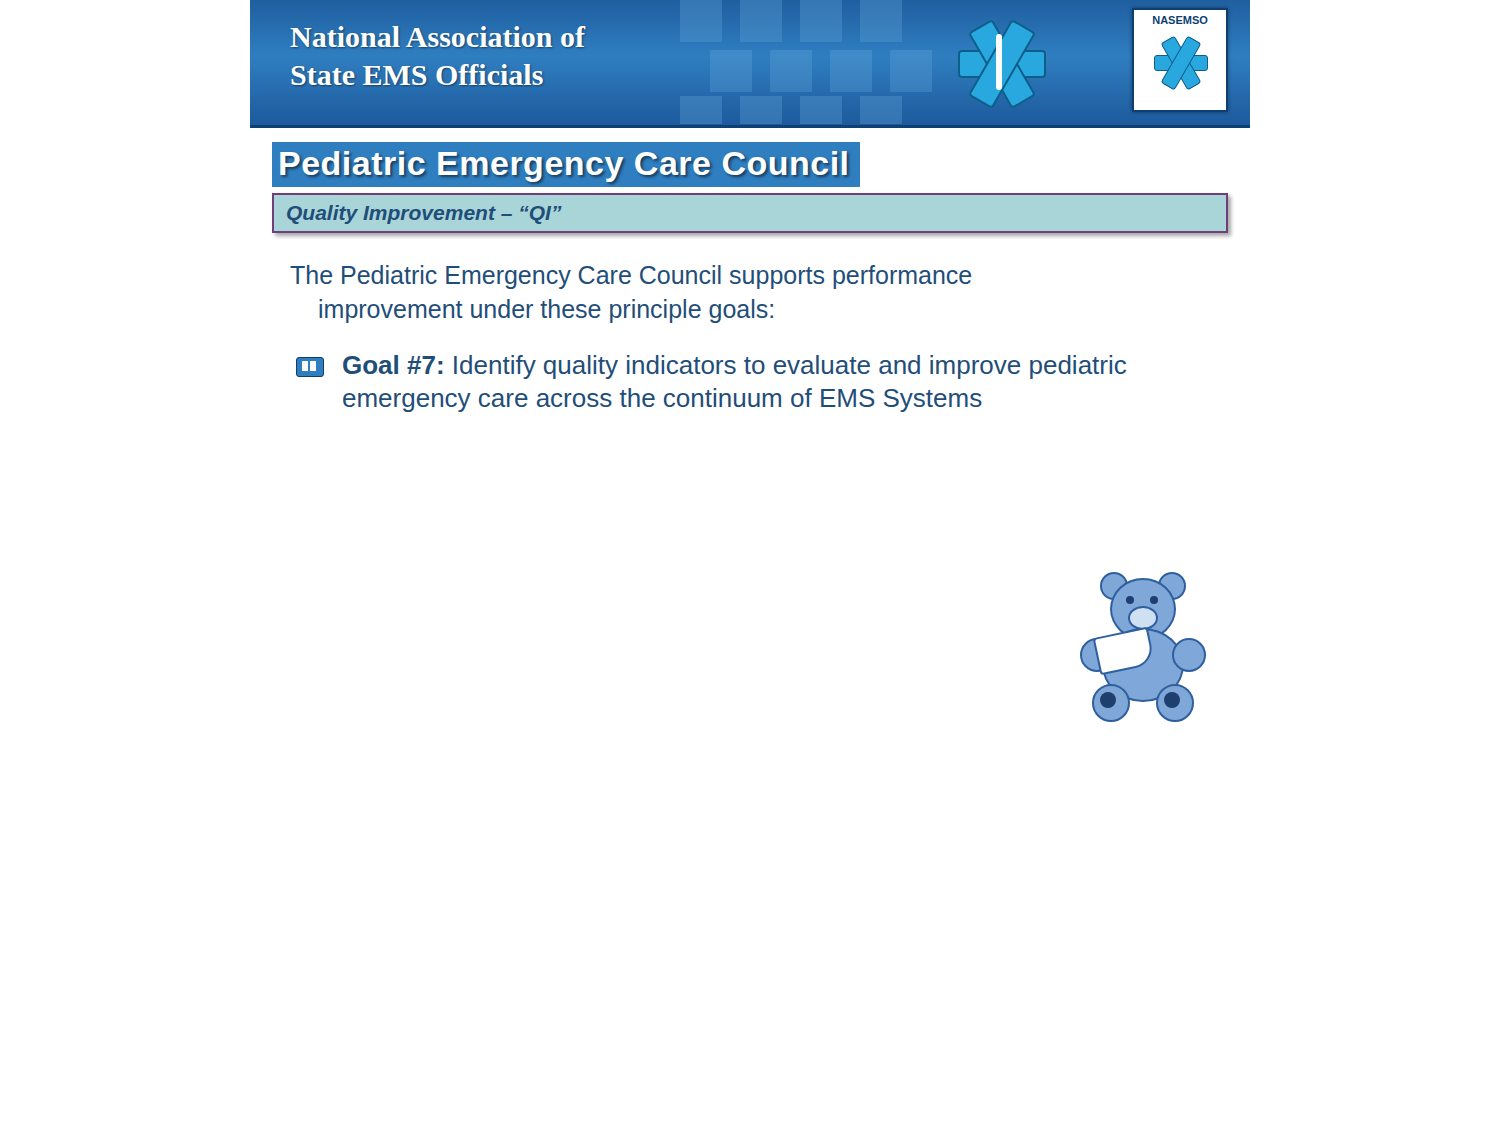National Association of
State EMS Officials
NASEMSO
Pediatric Emergency Care Council
Quality Improvement – “QI”
The Pediatric Emergency Care Council supports performance improvement under these principle goals:
Goal #7: Identify quality indicators to evaluate and improve pediatric emergency care across the continuum of EMS Systems